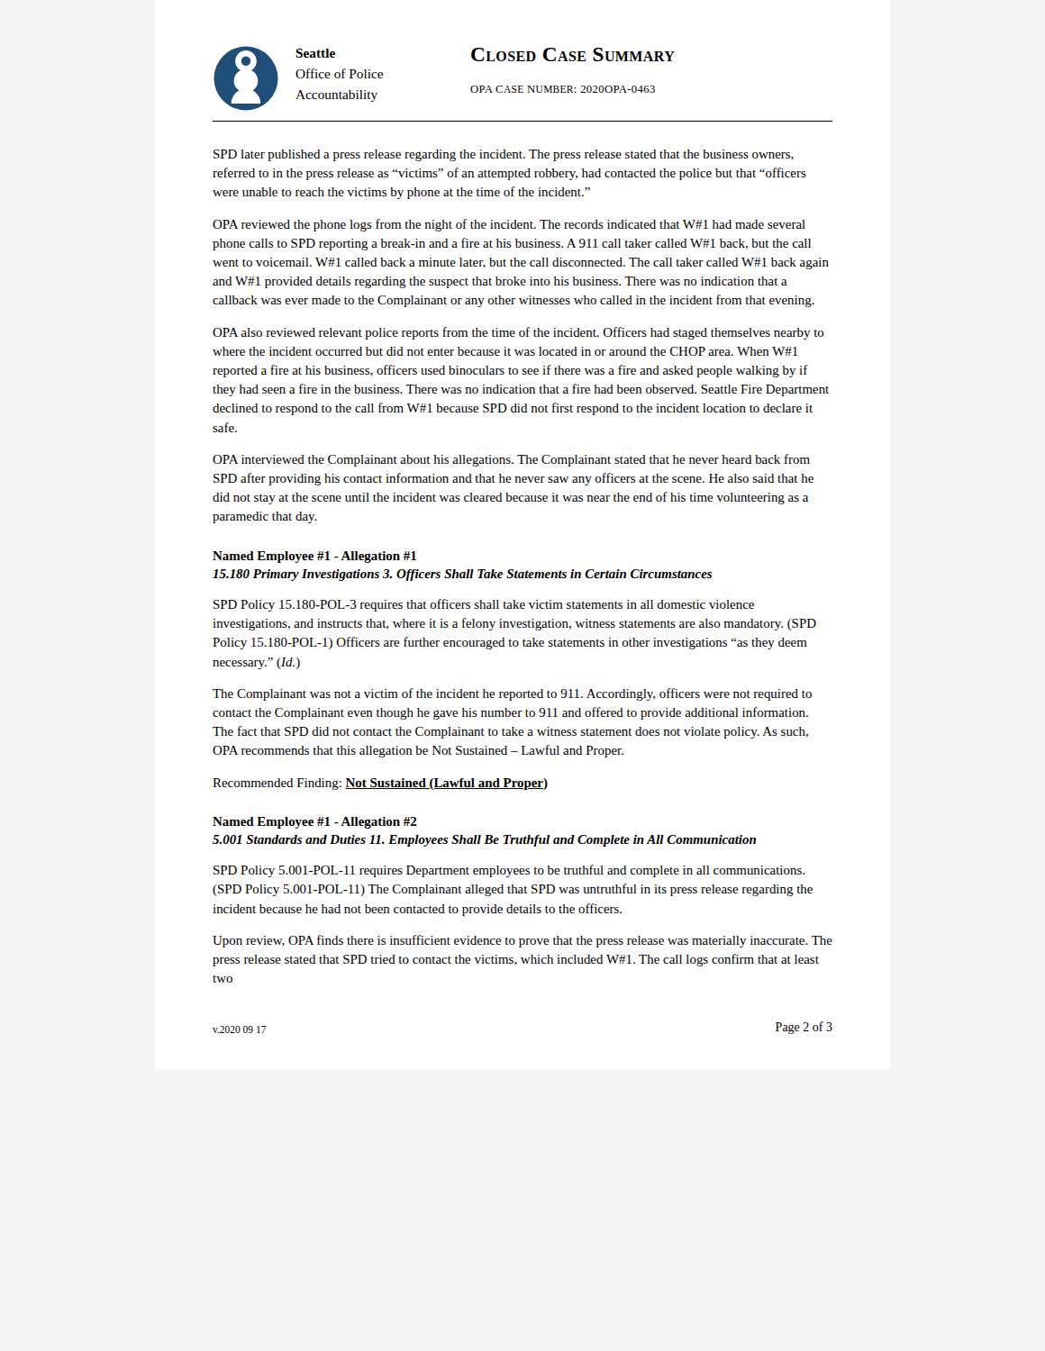Seattle
Office of Police
Accountability
Closed Case Summary
OPA CASE NUMBER: 2020OPA-0463
SPD later published a press release regarding the incident. The press release stated that the business owners, referred to in the press release as “victims” of an attempted robbery, had contacted the police but that “officers were unable to reach the victims by phone at the time of the incident.”
OPA reviewed the phone logs from the night of the incident. The records indicated that W#1 had made several phone calls to SPD reporting a break-in and a fire at his business. A 911 call taker called W#1 back, but the call went to voicemail. W#1 called back a minute later, but the call disconnected. The call taker called W#1 back again and W#1 provided details regarding the suspect that broke into his business. There was no indication that a callback was ever made to the Complainant or any other witnesses who called in the incident from that evening.
OPA also reviewed relevant police reports from the time of the incident. Officers had staged themselves nearby to where the incident occurred but did not enter because it was located in or around the CHOP area. When W#1 reported a fire at his business, officers used binoculars to see if there was a fire and asked people walking by if they had seen a fire in the business. There was no indication that a fire had been observed. Seattle Fire Department declined to respond to the call from W#1 because SPD did not first respond to the incident location to declare it safe.
OPA interviewed the Complainant about his allegations. The Complainant stated that he never heard back from SPD after providing his contact information and that he never saw any officers at the scene. He also said that he did not stay at the scene until the incident was cleared because it was near the end of his time volunteering as a paramedic that day.
Named Employee #1 - Allegation #1
15.180 Primary Investigations 3. Officers Shall Take Statements in Certain Circumstances
SPD Policy 15.180-POL-3 requires that officers shall take victim statements in all domestic violence investigations, and instructs that, where it is a felony investigation, witness statements are also mandatory. (SPD Policy 15.180-POL-1) Officers are further encouraged to take statements in other investigations “as they deem necessary.” (Id.)
The Complainant was not a victim of the incident he reported to 911. Accordingly, officers were not required to contact the Complainant even though he gave his number to 911 and offered to provide additional information. The fact that SPD did not contact the Complainant to take a witness statement does not violate policy. As such, OPA recommends that this allegation be Not Sustained – Lawful and Proper.
Recommended Finding: Not Sustained (Lawful and Proper)
Named Employee #1 - Allegation #2
5.001 Standards and Duties 11. Employees Shall Be Truthful and Complete in All Communication
SPD Policy 5.001-POL-11 requires Department employees to be truthful and complete in all communications. (SPD Policy 5.001-POL-11) The Complainant alleged that SPD was untruthful in its press release regarding the incident because he had not been contacted to provide details to the officers.
Upon review, OPA finds there is insufficient evidence to prove that the press release was materially inaccurate. The press release stated that SPD tried to contact the victims, which included W#1. The call logs confirm that at least two
v.2020 09 17
Page 2 of 3